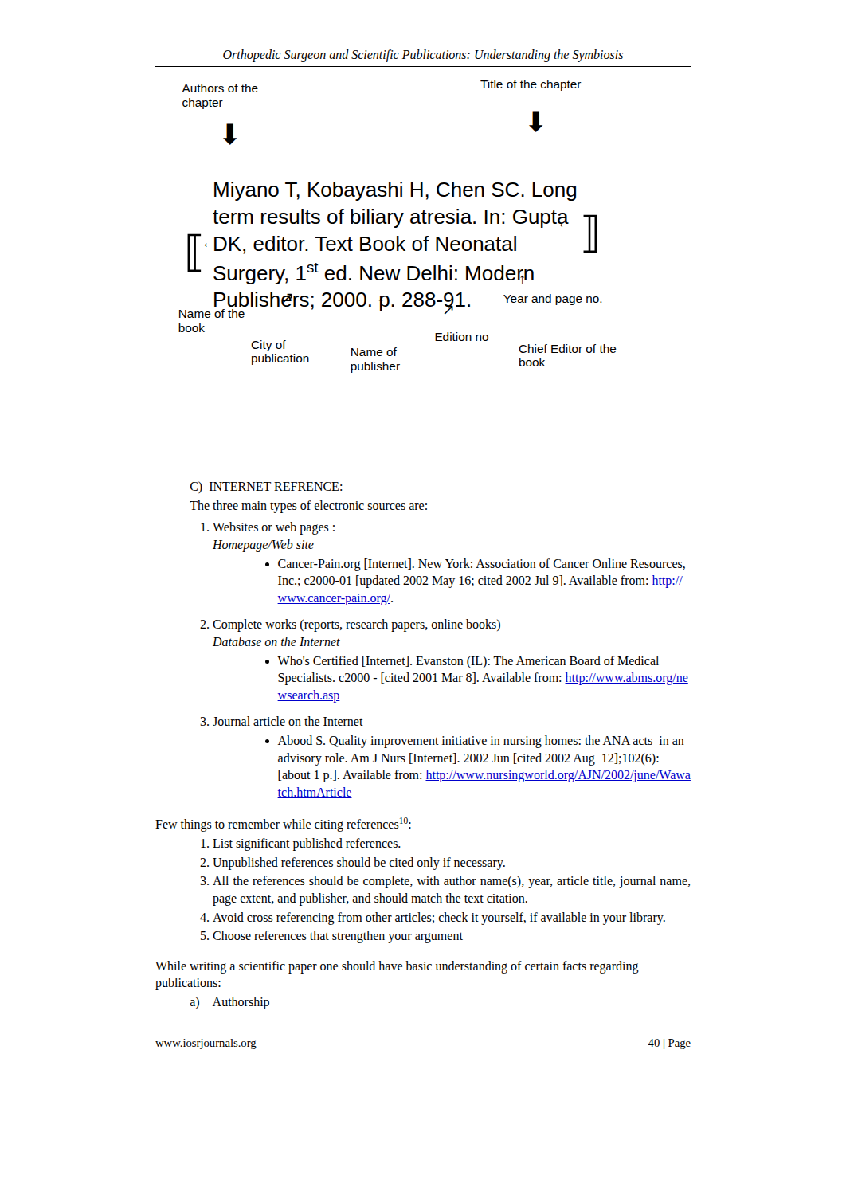Orthopedic Surgeon and Scientific Publications: Understanding the Symbiosis
Authors of the
chapter
⬇
Title of the chapter
⬇
Miyano T, Kobayashi H, Chen SC. Long term results of biliary atresia. In: Gupta DK, editor. Text Book of Neonatal Surgery, 1st ed. New Delhi: Modern Publishers; 2000. p. 288-91.
⟦
←
⟧
←
Name of the
book
City of
publication
↗
Name of
publisher
↑
Edition no
↗
Year and page no.
↑
Chief Editor of the
book
C) INTERNET REFRENCE:
The three main types of electronic sources are:
Websites or web pages :
Homepage/Web site
Cancer-Pain.org [Internet]. New York: Association of Cancer Online Resources, Inc.; c2000-01 [updated 2002 May 16; cited 2002 Jul 9]. Available from: http://www.cancer-pain.org/.
Complete works (reports, research papers, online books)
Database on the Internet
Who's Certified [Internet]. Evanston (IL): The American Board of Medical Specialists. c2000 - [cited 2001 Mar 8]. Available from: http://www.abms.org/newsearch.asp
Journal article on the Internet
Abood S. Quality improvement initiative in nursing homes: the ANA acts in an advisory role. Am J Nurs [Internet]. 2002 Jun [cited 2002 Aug 12];102(6):[about 1 p.]. Available from: http://www.nursingworld.org/AJN/2002/june/Wawatch.htmArticle
Few things to remember while citing references10:
List significant published references.
Unpublished references should be cited only if necessary.
All the references should be complete, with author name(s), year, article title, journal name, page extent, and publisher, and should match the text citation.
Avoid cross referencing from other articles; check it yourself, if available in your library.
Choose references that strengthen your argument
While writing a scientific paper one should have basic understanding of certain facts regarding publications:
a) Authorship
www.iosrjournals.org 40 | Page